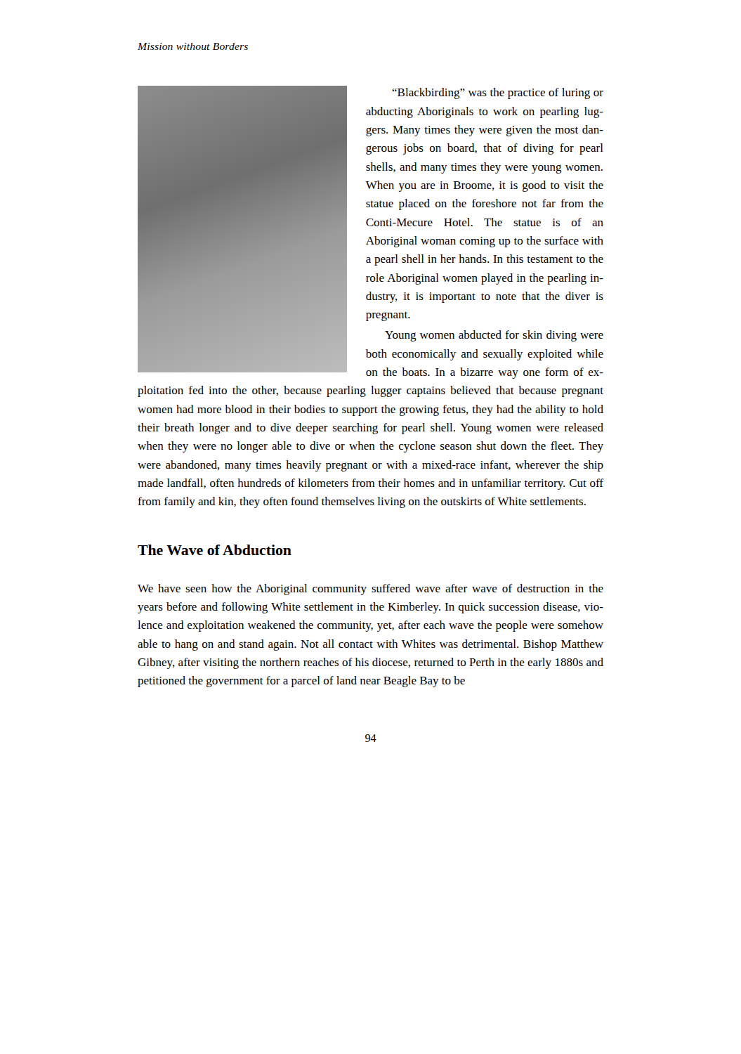Mission without Borders
“Blackbirding” was the practice of luring or abducting Aboriginals to work on pearling luggers. Many times they were given the most dangerous jobs on board, that of diving for pearl shells, and many times they were young women. When you are in Broome, it is good to visit the statue placed on the foreshore not far from the Conti-Mecure Hotel. The statue is of an Aboriginal woman coming up to the surface with a pearl shell in her hands. In this testament to the role Aboriginal women played in the pearling industry, it is important to note that the diver is pregnant.
Young women abducted for skin diving were both economically and sexually exploited while on the boats. In a bizarre way one form of exploitation fed into the other, because pearling lugger captains believed that because pregnant women had more blood in their bodies to support the growing fetus, they had the ability to hold their breath longer and to dive deeper searching for pearl shell. Young women were released when they were no longer able to dive or when the cyclone season shut down the fleet. They were abandoned, many times heavily pregnant or with a mixed-race infant, wherever the ship made landfall, often hundreds of kilometers from their homes and in unfamiliar territory. Cut off from family and kin, they often found themselves living on the outskirts of White settlements.
The Wave of Abduction
We have seen how the Aboriginal community suffered wave after wave of destruction in the years before and following White settlement in the Kimberley. In quick succession disease, violence and exploitation weakened the community, yet, after each wave the people were somehow able to hang on and stand again. Not all contact with Whites was detrimental. Bishop Matthew Gibney, after visiting the northern reaches of his diocese, returned to Perth in the early 1880s and petitioned the government for a parcel of land near Beagle Bay to be
94